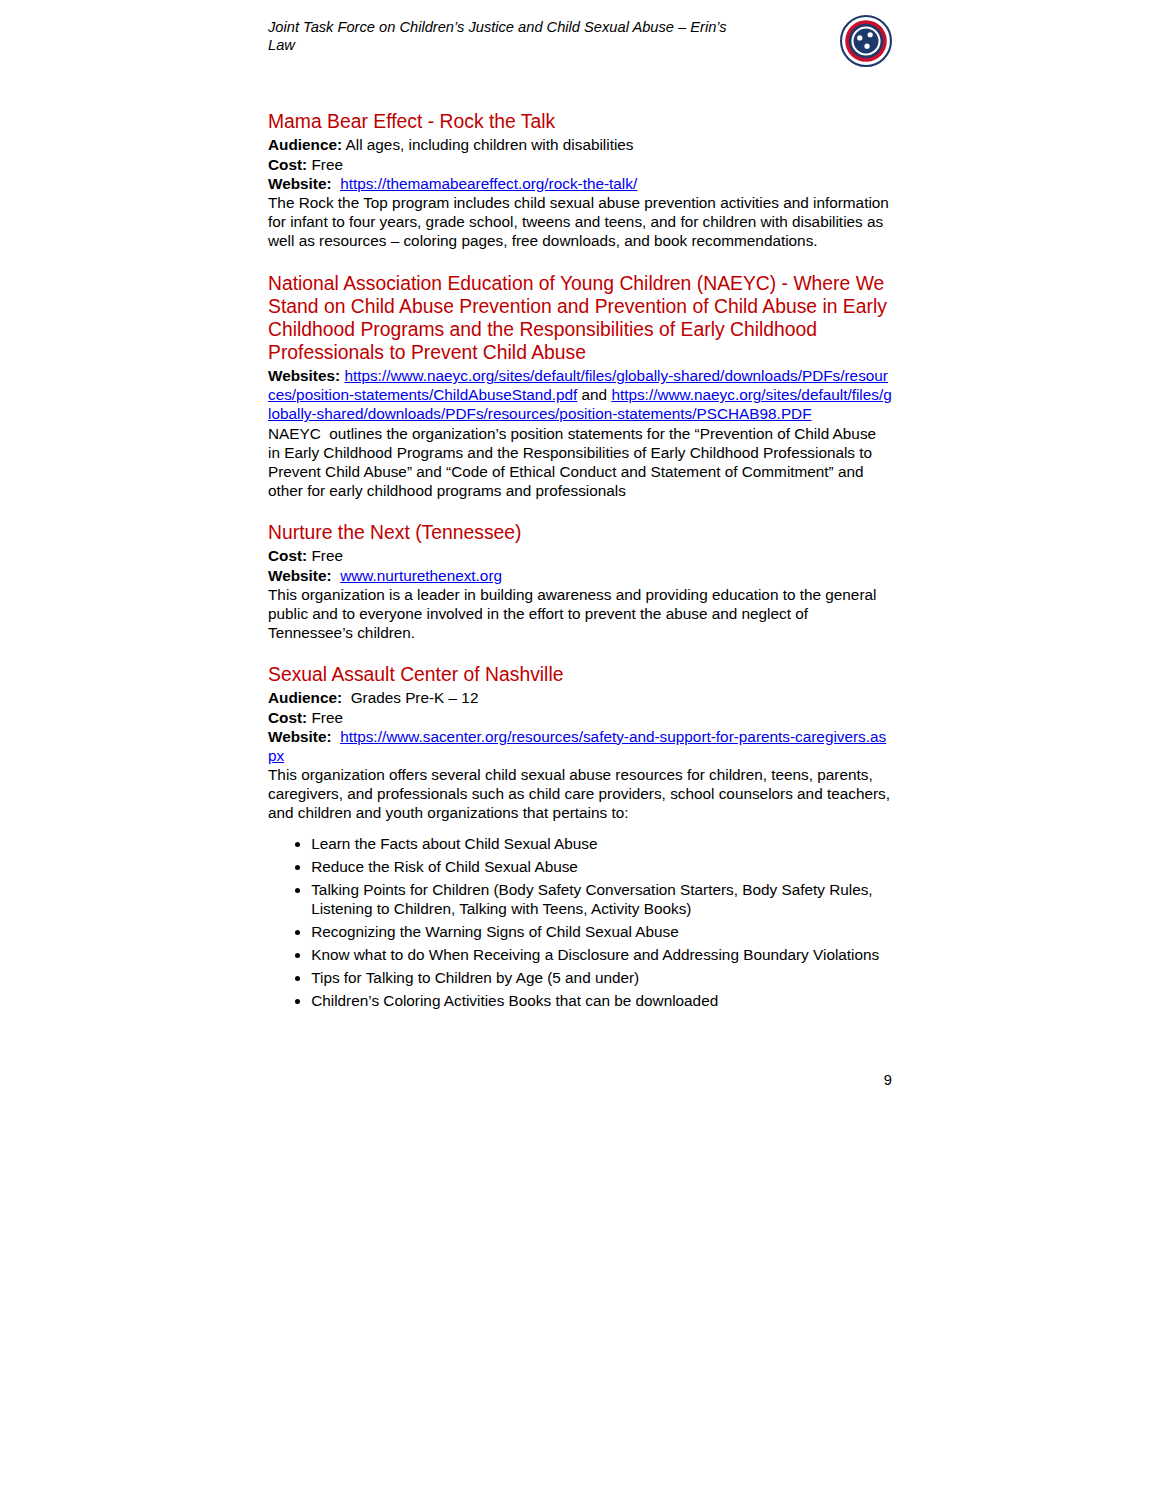Joint Task Force on Children’s Justice and Child Sexual Abuse – Erin’s Law
Mama Bear Effect - Rock the Talk
Audience: All ages, including children with disabilities
Cost: Free
Website: https://themamabeareffect.org/rock-the-talk/
The Rock the Top program includes child sexual abuse prevention activities and information for infant to four years, grade school, tweens and teens, and for children with disabilities as well as resources – coloring pages, free downloads, and book recommendations.
National Association Education of Young Children (NAEYC) - Where We Stand on Child Abuse Prevention and Prevention of Child Abuse in Early Childhood Programs and the Responsibilities of Early Childhood Professionals to Prevent Child Abuse
Websites: https://www.naeyc.org/sites/default/files/globally-shared/downloads/PDFs/resources/position-statements/ChildAbuseStand.pdf and https://www.naeyc.org/sites/default/files/globally-shared/downloads/PDFs/resources/position-statements/PSCHAB98.PDF
NAEYC outlines the organization’s position statements for the “Prevention of Child Abuse in Early Childhood Programs and the Responsibilities of Early Childhood Professionals to Prevent Child Abuse” and “Code of Ethical Conduct and Statement of Commitment” and other for early childhood programs and professionals
Nurture the Next (Tennessee)
Cost: Free
Website: www.nurturethenext.org
This organization is a leader in building awareness and providing education to the general public and to everyone involved in the effort to prevent the abuse and neglect of Tennessee’s children.
Sexual Assault Center of Nashville
Audience: Grades Pre-K – 12
Cost: Free
Website: https://www.sacenter.org/resources/safety-and-support-for-parents-caregivers.aspx
This organization offers several child sexual abuse resources for children, teens, parents, caregivers, and professionals such as child care providers, school counselors and teachers, and children and youth organizations that pertains to:
Learn the Facts about Child Sexual Abuse
Reduce the Risk of Child Sexual Abuse
Talking Points for Children (Body Safety Conversation Starters, Body Safety Rules, Listening to Children, Talking with Teens, Activity Books)
Recognizing the Warning Signs of Child Sexual Abuse
Know what to do When Receiving a Disclosure and Addressing Boundary Violations
Tips for Talking to Children by Age (5 and under)
Children’s Coloring Activities Books that can be downloaded
9